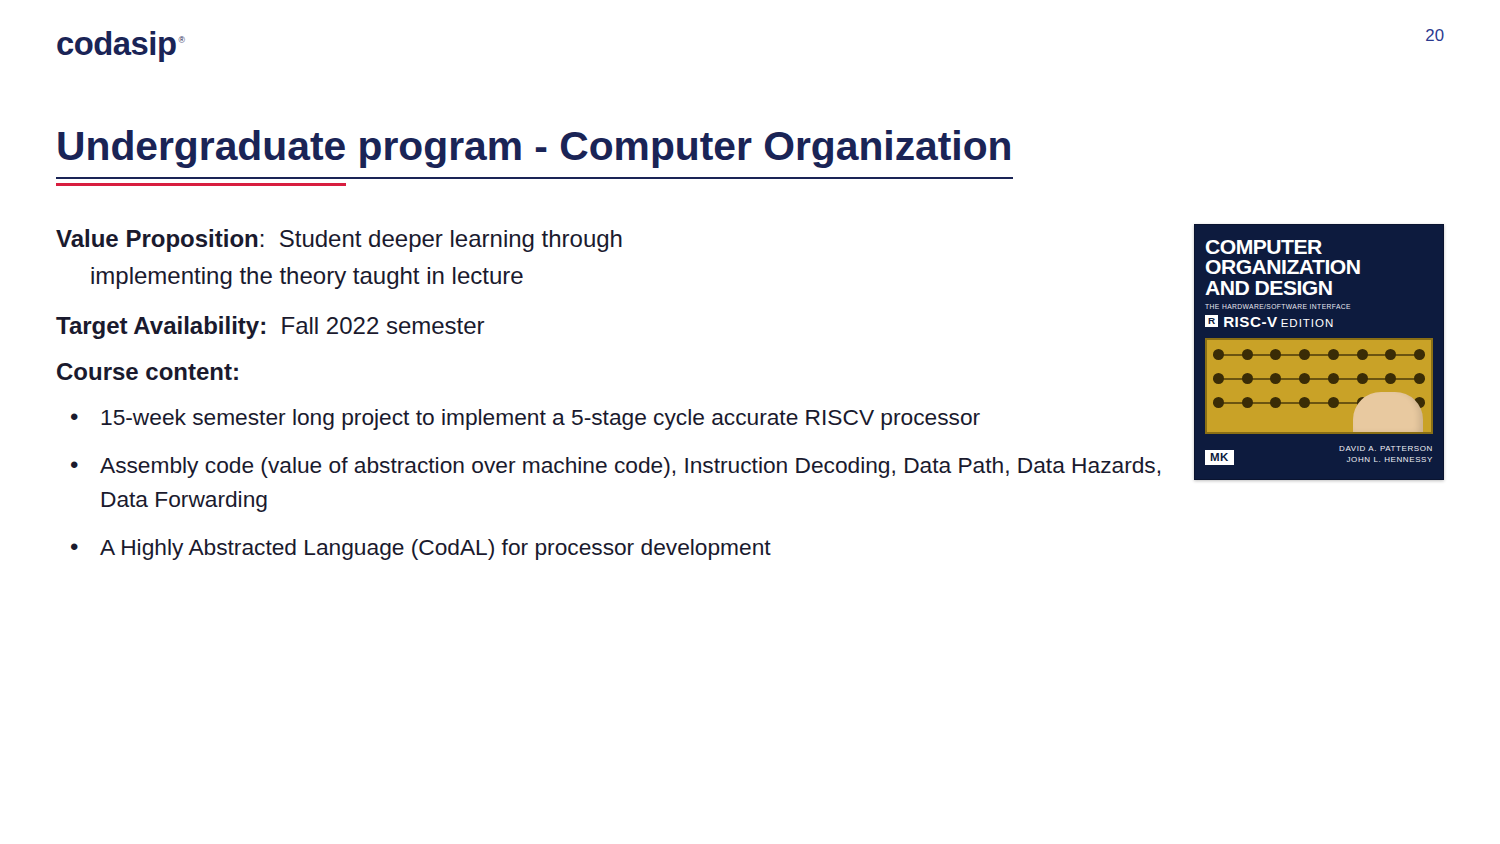codasip® 20
Undergraduate program - Computer Organization
Value Proposition: Student deeper learning through implementing the theory taught in lecture
Target Availability: Fall 2022 semester
Course content:
15-week semester long project to implement a 5-stage cycle accurate RISCV processor
Assembly code (value of abstraction over machine code), Instruction Decoding, Data Path, Data Hazards, Data Forwarding
A Highly Abstracted Language (CodAL) for processor development
Computer
Organization
and Design
The Hardware/Software Interface
R RISC-VEDITION
MK
David A. Patterson
John L. Hennessy